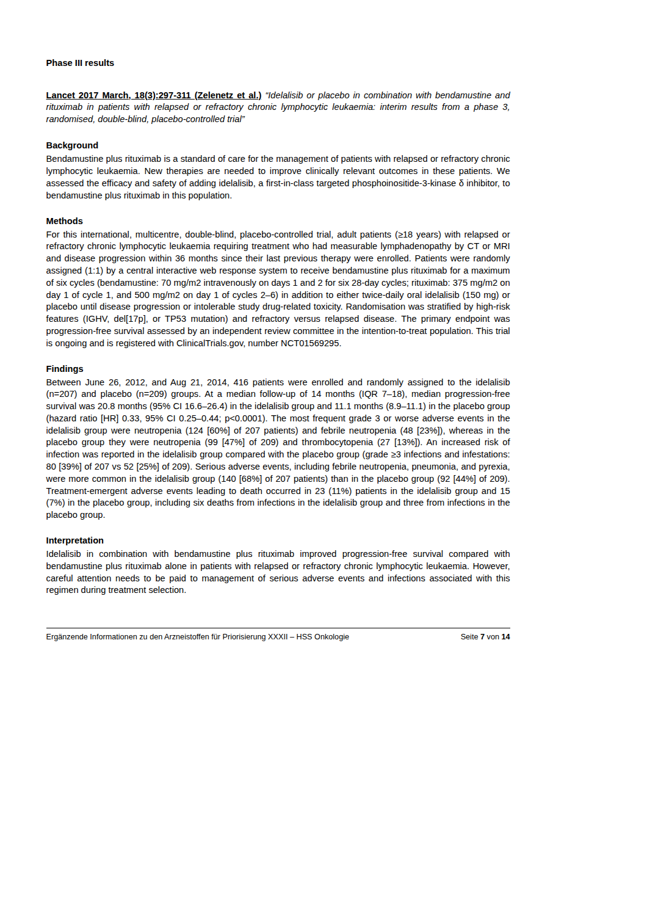Phase III results
Lancet 2017 March, 18(3):297-311 (Zelenetz et al.) “Idelalisib or placebo in combination with bendamustine and rituximab in patients with relapsed or refractory chronic lymphocytic leukaemia: interim results from a phase 3, randomised, double-blind, placebo-controlled trial”
Background
Bendamustine plus rituximab is a standard of care for the management of patients with relapsed or refractory chronic lymphocytic leukaemia. New therapies are needed to improve clinically relevant outcomes in these patients. We assessed the efficacy and safety of adding idelalisib, a first-in-class targeted phosphoinositide-3-kinase δ inhibitor, to bendamustine plus rituximab in this population.
Methods
For this international, multicentre, double-blind, placebo-controlled trial, adult patients (≥18 years) with relapsed or refractory chronic lymphocytic leukaemia requiring treatment who had measurable lymphadenopathy by CT or MRI and disease progression within 36 months since their last previous therapy were enrolled. Patients were randomly assigned (1:1) by a central interactive web response system to receive bendamustine plus rituximab for a maximum of six cycles (bendamustine: 70 mg/m2 intravenously on days 1 and 2 for six 28-day cycles; rituximab: 375 mg/m2 on day 1 of cycle 1, and 500 mg/m2 on day 1 of cycles 2–6) in addition to either twice-daily oral idelalisib (150 mg) or placebo until disease progression or intolerable study drug-related toxicity. Randomisation was stratified by high-risk features (IGHV, del[17p], or TP53 mutation) and refractory versus relapsed disease. The primary endpoint was progression-free survival assessed by an independent review committee in the intention-to-treat population. This trial is ongoing and is registered with ClinicalTrials.gov, number NCT01569295.
Findings
Between June 26, 2012, and Aug 21, 2014, 416 patients were enrolled and randomly assigned to the idelalisib (n=207) and placebo (n=209) groups. At a median follow-up of 14 months (IQR 7–18), median progression-free survival was 20.8 months (95% CI 16.6–26.4) in the idelalisib group and 11.1 months (8.9–11.1) in the placebo group (hazard ratio [HR] 0.33, 95% CI 0.25–0.44; p<0.0001). The most frequent grade 3 or worse adverse events in the idelalisib group were neutropenia (124 [60%] of 207 patients) and febrile neutropenia (48 [23%]), whereas in the placebo group they were neutropenia (99 [47%] of 209) and thrombocytopenia (27 [13%]). An increased risk of infection was reported in the idelalisib group compared with the placebo group (grade ≥3 infections and infestations: 80 [39%] of 207 vs 52 [25%] of 209). Serious adverse events, including febrile neutropenia, pneumonia, and pyrexia, were more common in the idelalisib group (140 [68%] of 207 patients) than in the placebo group (92 [44%] of 209). Treatment-emergent adverse events leading to death occurred in 23 (11%) patients in the idelalisib group and 15 (7%) in the placebo group, including six deaths from infections in the idelalisib group and three from infections in the placebo group.
Interpretation
Idelalisib in combination with bendamustine plus rituximab improved progression-free survival compared with bendamustine plus rituximab alone in patients with relapsed or refractory chronic lymphocytic leukaemia. However, careful attention needs to be paid to management of serious adverse events and infections associated with this regimen during treatment selection.
Ergänzende Informationen zu den Arzneistoffen für Priorisierung XXXII – HSS Onkologie Seite 7 von 14